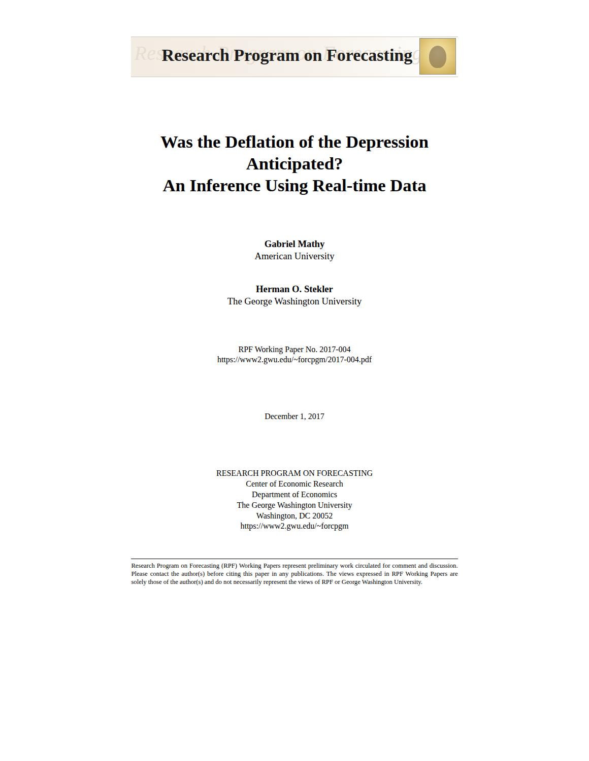Research Program on Forecasting Research Program on Forecasting
Was the Deflation of the Depression Anticipated?
An Inference Using Real-time Data
Gabriel Mathy
American University
Herman O. Stekler
The George Washington University
RPF Working Paper No. 2017-004
https://www2.gwu.edu/~forcpgm/2017-004.pdf
December 1, 2017
RESEARCH PROGRAM ON FORECASTING
Center of Economic Research
Department of Economics
The George Washington University
Washington, DC 20052
https://www2.gwu.edu/~forcpgm
Research Program on Forecasting (RPF) Working Papers represent preliminary work circulated for comment and discussion. Please contact the author(s) before citing this paper in any publications. The views expressed in RPF Working Papers are solely those of the author(s) and do not necessarily represent the views of RPF or George Washington University.